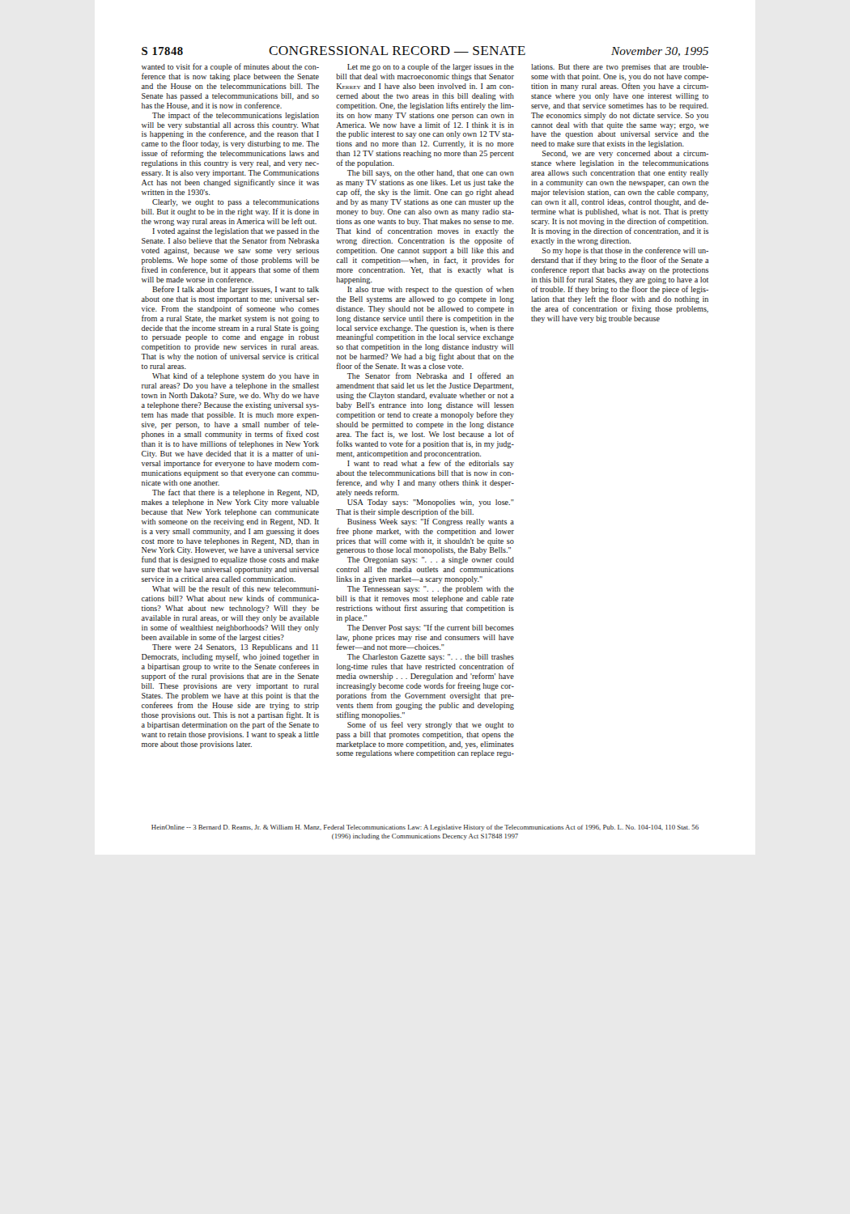S 17848 CONGRESSIONAL RECORD — SENATE November 30, 1995
wanted to visit for a couple of minutes about the conference that is now taking place between the Senate and the House on the telecommunications bill. The Senate has passed a telecommunications bill, and so has the House, and it is now in conference.
The impact of the telecommunications legislation will be very substantial all across this country. What is happening in the conference, and the reason that I came to the floor today, is very disturbing to me. The issue of reforming the telecommunications laws and regulations in this country is very real, and very necessary. It is also very important. The Communications Act has not been changed significantly since it was written in the 1930's.
Clearly, we ought to pass a telecommunications bill. But it ought to be in the right way. If it is done in the wrong way rural areas in America will be left out.
I voted against the legislation that we passed in the Senate. I also believe that the Senator from Nebraska voted against, because we saw some very serious problems. We hope some of those problems will be fixed in conference, but it appears that some of them will be made worse in conference.
Before I talk about the larger issues, I want to talk about one that is most important to me: universal service. From the standpoint of someone who comes from a rural State, the market system is not going to decide that the income stream in a rural State is going to persuade people to come and engage in robust competition to provide new services in rural areas. That is why the notion of universal service is critical to rural areas.
What kind of a telephone system do you have in rural areas? Do you have a telephone in the smallest town in North Dakota? Sure, we do. Why do we have a telephone there? Because the existing universal system has made that possible. It is much more expensive, per person, to have a small number of telephones in a small community in terms of fixed cost than it is to have millions of telephones in New York City. But we have decided that it is a matter of universal importance for everyone to have modern communications equipment so that everyone can communicate with one another.
The fact that there is a telephone in Regent, ND, makes a telephone in New York City more valuable because that New York telephone can communicate with someone on the receiving end in Regent, ND. It is a very small community, and I am guessing it does cost more to have telephones in Regent, ND, than in New York City. However, we have a universal service fund that is designed to equalize those costs and make sure that we have universal opportunity and universal service in a critical area called communication.
What will be the result of this new telecommunications bill? What about new kinds of communications? What about new technology? Will they be available in rural areas, or will they only be available in some of wealthiest neighborhoods? Will they only been available in some of the largest cities?
There were 24 Senators, 13 Republicans and 11 Democrats, including myself, who joined together in a bipartisan group to write to the Senate conferees in support of the rural provisions that are in the Senate bill. These provisions are very important to rural States. The problem we have at this point is that the conferees from the House side are trying to strip those provisions out. This is not a partisan fight. It is a bipartisan determination on the part of the Senate to want to retain those provisions. I want to speak a little more about those provisions later.
Let me go on to a couple of the larger issues in the bill that deal with macroeconomic things that Senator Kerrey and I have also been involved in. I am concerned about the two areas in this bill dealing with competition. One, the legislation lifts entirely the limits on how many TV stations one person can own in America. We now have a limit of 12. I think it is in the public interest to say one can only own 12 TV stations and no more than 12. Currently, it is no more than 12 TV stations reaching no more than 25 percent of the population.
The bill says, on the other hand, that one can own as many TV stations as one likes. Let us just take the cap off, the sky is the limit. One can go right ahead and by as many TV stations as one can muster up the money to buy. One can also own as many radio stations as one wants to buy. That makes no sense to me. That kind of concentration moves in exactly the wrong direction. Concentration is the opposite of competition. One cannot support a bill like this and call it competition—when, in fact, it provides for more concentration. Yet, that is exactly what is happening.
It also true with respect to the question of when the Bell systems are allowed to go compete in long distance. They should not be allowed to compete in long distance service until there is competition in the local service exchange. The question is, when is there meaningful competition in the local service exchange so that competition in the long distance industry will not be harmed? We had a big fight about that on the floor of the Senate. It was a close vote.
The Senator from Nebraska and I offered an amendment that said let us let the Justice Department, using the Clayton standard, evaluate whether or not a baby Bell's entrance into long distance will lessen competition or tend to create a monopoly before they should be permitted to compete in the long distance area. The fact is, we lost. We lost because a lot of folks wanted to vote for a position that is, in my judgment, anticompetition and proconcentration.
I want to read what a few of the editorials say about the telecommunications bill that is now in conference, and why I and many others think it desperately needs reform.
USA Today says: "Monopolies win, you lose." That is their simple description of the bill.
Business Week says: "If Congress really wants a free phone market, with the competition and lower prices that will come with it, it shouldn't be quite so generous to those local monopolists, the Baby Bells."
The Oregonian says: ". . . a single owner could control all the media outlets and communications links in a given market—a scary monopoly."
The Tennessean says: ". . . the problem with the bill is that it removes most telephone and cable rate restrictions without first assuring that competition is in place."
The Denver Post says: "If the current bill becomes law, phone prices may rise and consumers will have fewer—and not more—choices."
The Charleston Gazette says: ". . . the bill trashes long-time rules that have restricted concentration of media ownership . . . Deregulation and 'reform' have increasingly become code words for freeing huge corporations from the Government oversight that prevents them from gouging the public and developing stifling monopolies."
Some of us feel very strongly that we ought to pass a bill that promotes competition, that opens the marketplace to more competition, and, yes, eliminates some regulations where competition can replace regulations. But there are two premises that are troublesome with that point. One is, you do not have competition in many rural areas. Often you have a circumstance where you only have one interest willing to serve, and that service sometimes has to be required. The economics simply do not dictate service. So you cannot deal with that quite the same way; ergo, we have the question about universal service and the need to make sure that exists in the legislation.
Second, we are very concerned about a circumstance where legislation in the telecommunications area allows such concentration that one entity really in a community can own the newspaper, can own the major television station, can own the cable company, can own it all, control ideas, control thought, and determine what is published, what is not. That is pretty scary. It is not moving in the direction of competition. It is moving in the direction of concentration, and it is exactly in the wrong direction.
So my hope is that those in the conference will understand that if they bring to the floor of the Senate a conference report that backs away on the protections in this bill for rural States, they are going to have a lot of trouble. If they bring to the floor the piece of legislation that they left the floor with and do nothing in the area of concentration or fixing those problems, they will have very big trouble because
HeinOnline -- 3 Bernard D. Reams, Jr. & William H. Manz, Federal Telecommunications Law: A Legislative History of the Telecommunications Act of 1996, Pub. L. No. 104-104, 110 Stat. 56 (1996) including the Communications Decency Act S17848 1997